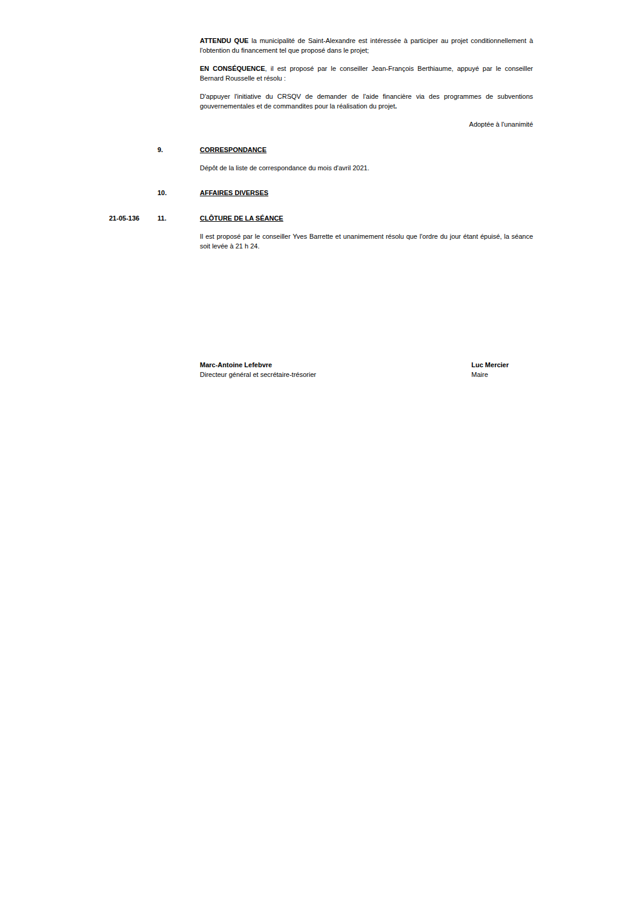ATTENDU QUE la municipalité de Saint-Alexandre est intéressée à participer au projet conditionnellement à l'obtention du financement tel que proposé dans le projet;
EN CONSÉQUENCE, il est proposé par le conseiller Jean-François Berthiaume, appuyé par le conseiller Bernard Rousselle et résolu :
D'appuyer l'initiative du CRSQV de demander de l'aide financière via des programmes de subventions gouvernementales et de commandites pour la réalisation du projet.
Adoptée à l'unanimité
9.
CORRESPONDANCE
Dépôt de la liste de correspondance du mois d'avril 2021.
10.
AFFAIRES DIVERSES
21-05-136
11.
CLÔTURE DE LA SÉANCE
Il est proposé par le conseiller Yves Barrette et unanimement résolu que l'ordre du jour étant épuisé, la séance soit levée à 21 h 24.
Marc-Antoine Lefebvre
Directeur général et secrétaire-trésorier
Luc Mercier
Maire